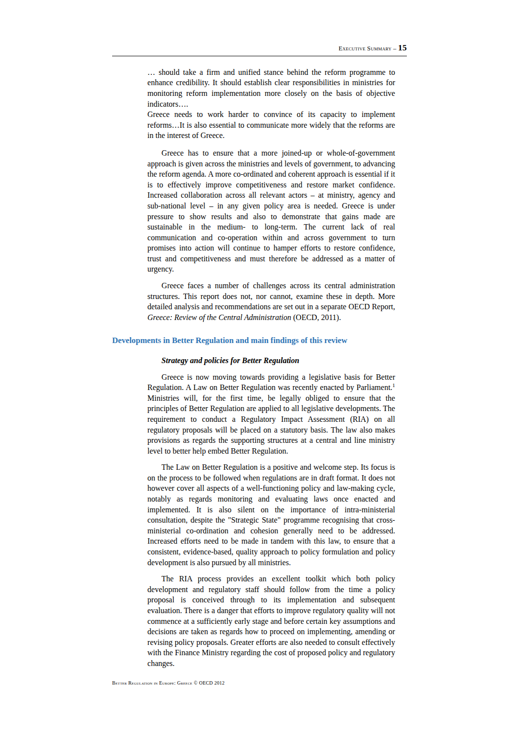Executive Summary – 15
… should take a firm and unified stance behind the reform programme to enhance credibility. It should establish clear responsibilities in ministries for monitoring reform implementation more closely on the basis of objective indicators….
Greece needs to work harder to convince of its capacity to implement reforms…It is also essential to communicate more widely that the reforms are in the interest of Greece.
Greece has to ensure that a more joined-up or whole-of-government approach is given across the ministries and levels of government, to advancing the reform agenda. A more co-ordinated and coherent approach is essential if it is to effectively improve competitiveness and restore market confidence. Increased collaboration across all relevant actors – at ministry, agency and sub-national level – in any given policy area is needed. Greece is under pressure to show results and also to demonstrate that gains made are sustainable in the medium- to long-term. The current lack of real communication and co-operation within and across government to turn promises into action will continue to hamper efforts to restore confidence, trust and competitiveness and must therefore be addressed as a matter of urgency.
Greece faces a number of challenges across its central administration structures. This report does not, nor cannot, examine these in depth. More detailed analysis and recommendations are set out in a separate OECD Report, Greece: Review of the Central Administration (OECD, 2011).
Developments in Better Regulation and main findings of this review
Strategy and policies for Better Regulation
Greece is now moving towards providing a legislative basis for Better Regulation. A Law on Better Regulation was recently enacted by Parliament.1 Ministries will, for the first time, be legally obliged to ensure that the principles of Better Regulation are applied to all legislative developments. The requirement to conduct a Regulatory Impact Assessment (RIA) on all regulatory proposals will be placed on a statutory basis. The law also makes provisions as regards the supporting structures at a central and line ministry level to better help embed Better Regulation.
The Law on Better Regulation is a positive and welcome step. Its focus is on the process to be followed when regulations are in draft format. It does not however cover all aspects of a well-functioning policy and law-making cycle, notably as regards monitoring and evaluating laws once enacted and implemented. It is also silent on the importance of intra-ministerial consultation, despite the "Strategic State" programme recognising that cross-ministerial co-ordination and cohesion generally need to be addressed. Increased efforts need to be made in tandem with this law, to ensure that a consistent, evidence-based, quality approach to policy formulation and policy development is also pursued by all ministries.
The RIA process provides an excellent toolkit which both policy development and regulatory staff should follow from the time a policy proposal is conceived through to its implementation and subsequent evaluation. There is a danger that efforts to improve regulatory quality will not commence at a sufficiently early stage and before certain key assumptions and decisions are taken as regards how to proceed on implementing, amending or revising policy proposals. Greater efforts are also needed to consult effectively with the Finance Ministry regarding the cost of proposed policy and regulatory changes.
Better Regulation in Europe: Greece © OECD 2012